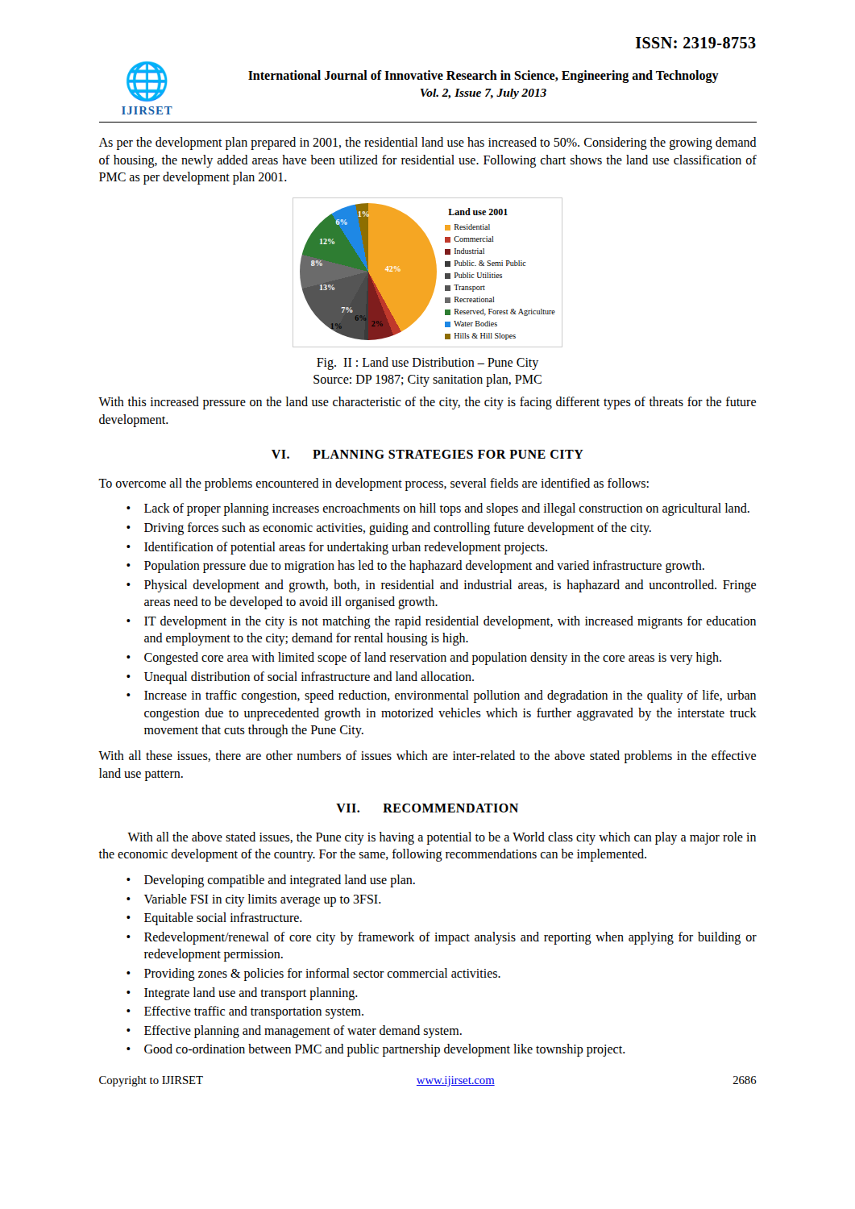ISSN: 2319-8753
🌐 IJIRSET
International Journal of Innovative Research in Science, Engineering and Technology
Vol. 2, Issue 7, July 2013
As per the development plan prepared in 2001, the residential land use has increased to 50%. Considering the growing demand of housing, the newly added areas have been utilized for residential use. Following chart shows the land use classification of PMC as per development plan 2001.
42% 2% 6% 7% 1% 13% 8% 12% 6% 1%
Land use 2001
Residential
Commercial
Industrial
Public. & Semi Public
Public Utilities
Transport
Recreational
Reserved, Forest & Agriculture
Water Bodies
Hills & Hill Slopes
Fig. II : Land use Distribution – Pune City Source: DP 1987; City sanitation plan, PMC
With this increased pressure on the land use characteristic of the city, the city is facing different types of threats for the future development.
VI. PLANNING STRATEGIES FOR PUNE CITY
To overcome all the problems encountered in development process, several fields are identified as follows:
Lack of proper planning increases encroachments on hill tops and slopes and illegal construction on agricultural land.
Driving forces such as economic activities, guiding and controlling future development of the city.
Identification of potential areas for undertaking urban redevelopment projects.
Population pressure due to migration has led to the haphazard development and varied infrastructure growth.
Physical development and growth, both, in residential and industrial areas, is haphazard and uncontrolled. Fringe areas need to be developed to avoid ill organised growth.
IT development in the city is not matching the rapid residential development, with increased migrants for education and employment to the city; demand for rental housing is high.
Congested core area with limited scope of land reservation and population density in the core areas is very high.
Unequal distribution of social infrastructure and land allocation.
Increase in traffic congestion, speed reduction, environmental pollution and degradation in the quality of life, urban congestion due to unprecedented growth in motorized vehicles which is further aggravated by the interstate truck movement that cuts through the Pune City.
With all these issues, there are other numbers of issues which are inter-related to the above stated problems in the effective land use pattern.
VII. RECOMMENDATION
With all the above stated issues, the Pune city is having a potential to be a World class city which can play a major role in the economic development of the country. For the same, following recommendations can be implemented.
Developing compatible and integrated land use plan.
Variable FSI in city limits average up to 3FSI.
Equitable social infrastructure.
Redevelopment/renewal of core city by framework of impact analysis and reporting when applying for building or redevelopment permission.
Providing zones & policies for informal sector commercial activities.
Integrate land use and transport planning.
Effective traffic and transportation system.
Effective planning and management of water demand system.
Good co-ordination between PMC and public partnership development like township project.
Copyright to IJIRSET
www.ijirset.com
2686